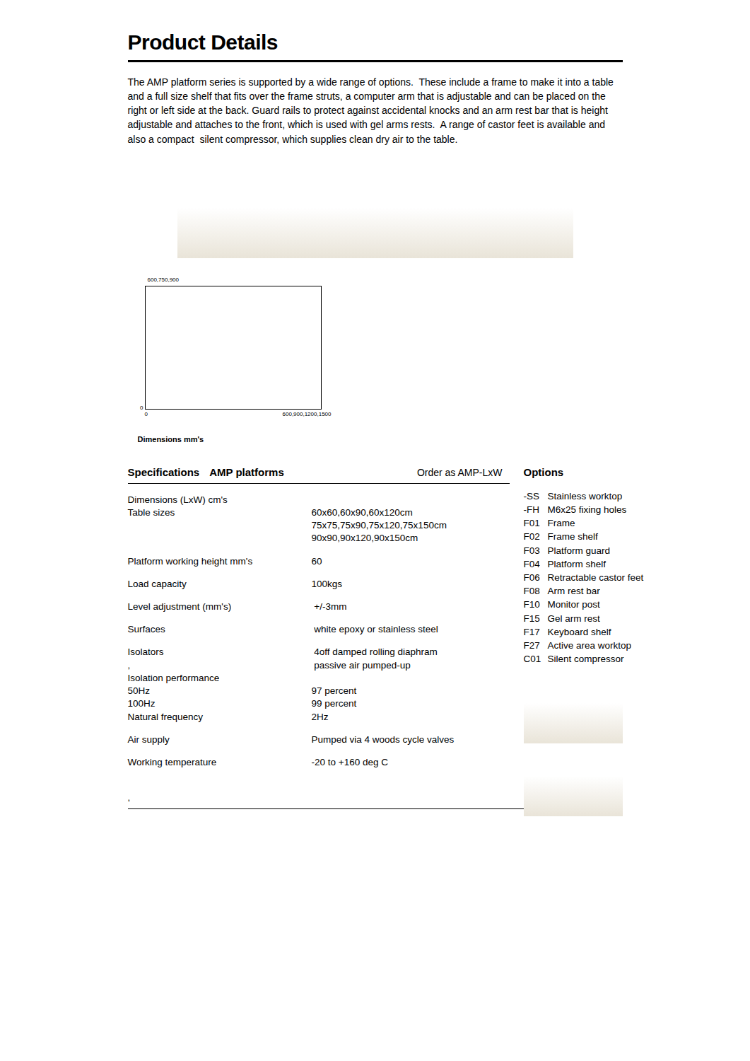Product Details
The AMP platform series is supported by a wide range of options. These include a frame to make it into a table and a full size shelf that fits over the frame struts, a computer arm that is adjustable and can be placed on the right or left side at the back. Guard rails to protect against accidental knocks and an arm rest bar that is height adjustable and attaches to the front, which is used with gel arms rests. A range of castor feet is available and also a compact silent compressor, which supplies clean dry air to the table.
600,750,900
0
0 600,900,1200,1500
Dimensions mm's
Specifications AMP platforms Order as AMP-LxW
| Dimensions (LxW) cm's | |
| Table sizes | 60x60,60x90,60x120cm |
| | 75x75,75x90,75x120,75x150cm |
| | 90x90,90x120,90x150cm |
| Platform working height mm's | 60 |
| Load capacity | 100kgs |
| Level adjustment (mm's) | +/-3mm |
| Surfaces | white epoxy or stainless steel |
| Isolators | 4off damped rolling diaphram |
| , | passive air pumped-up |
| Isolation performance | |
| 50Hz | 97 percent |
| 100Hz | 99 percent |
| Natural frequency | 2Hz |
| Air supply | Pumped via 4 woods cycle valves |
| Working temperature | -20 to +160 deg C |
,
Options
-SSStainless worktop
-FHM6x25 fixing holes
F01 Frame
F02 Frame shelf
F03 Platform guard
F04 Platform shelf
F06 Retractable castor feet
F08 Arm rest bar
F10 Monitor post
F15 Gel arm rest
F17 Keyboard shelf
F27 Active area worktop
C01 Silent compressor